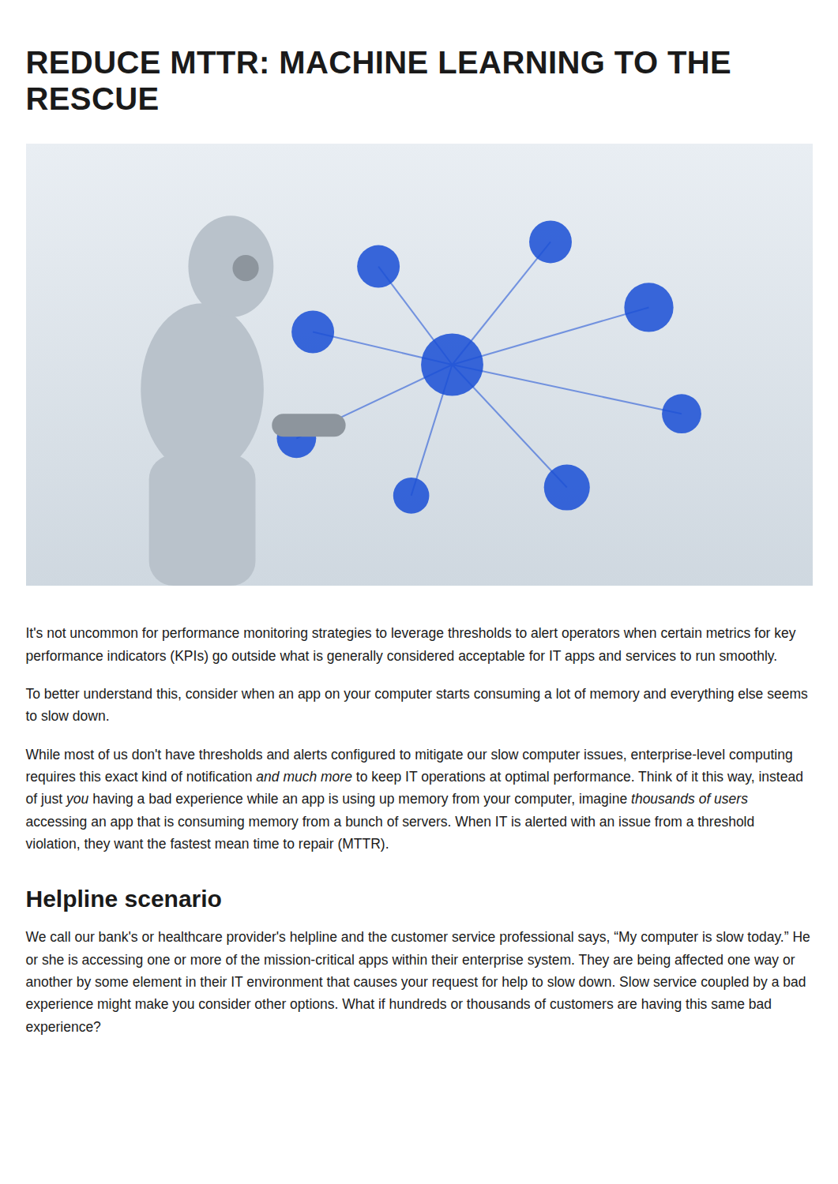Reduce MTTR: Machine Learning to the Rescue
It's not uncommon for performance monitoring strategies to leverage thresholds to alert operators when certain metrics for key performance indicators (KPIs) go outside what is generally considered acceptable for IT apps and services to run smoothly.
To better understand this, consider when an app on your computer starts consuming a lot of memory and everything else seems to slow down.
While most of us don't have thresholds and alerts configured to mitigate our slow computer issues, enterprise-level computing requires this exact kind of notification and much more to keep IT operations at optimal performance. Think of it this way, instead of just you having a bad experience while an app is using up memory from your computer, imagine thousands of users accessing an app that is consuming memory from a bunch of servers. When IT is alerted with an issue from a threshold violation, they want the fastest mean time to repair (MTTR).
Helpline scenario
We call our bank's or healthcare provider's helpline and the customer service professional says, “My computer is slow today.” He or she is accessing one or more of the mission-critical apps within their enterprise system. They are being affected one way or another by some element in their IT environment that causes your request for help to slow down. Slow service coupled by a bad experience might make you consider other options. What if hundreds or thousands of customers are having this same bad experience?